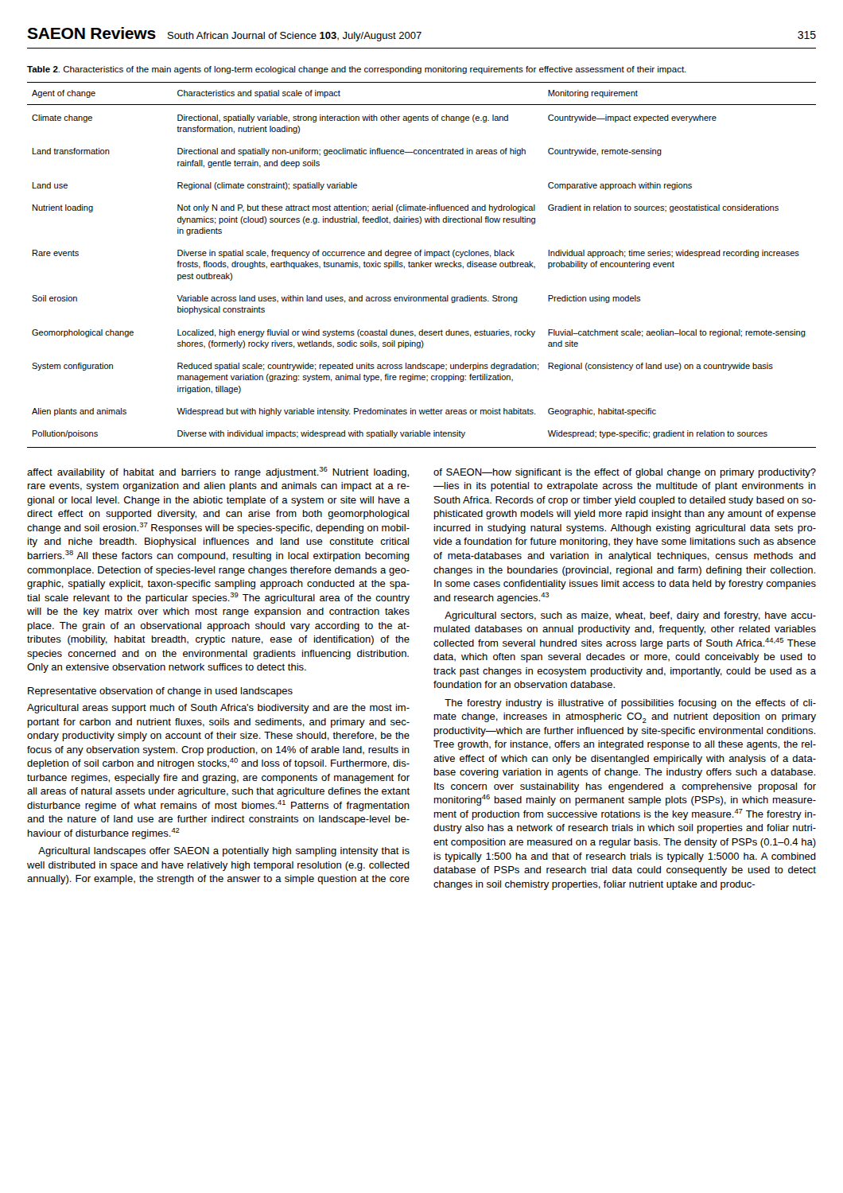SAEON Reviews
South African Journal of Science 103, July/August 2007
315
Table 2. Characteristics of the main agents of long-term ecological change and the corresponding monitoring requirements for effective assessment of their impact.
| Agent of change | Characteristics and spatial scale of impact | Monitoring requirement |
| --- | --- | --- |
| Climate change | Directional, spatially variable, strong interaction with other agents of change (e.g. land transformation, nutrient loading) | Countrywide—impact expected everywhere |
| Land transformation | Directional and spatially non-uniform; geoclimatic influence—concentrated in areas of high rainfall, gentle terrain, and deep soils | Countrywide, remote-sensing |
| Land use | Regional (climate constraint); spatially variable | Comparative approach within regions |
| Nutrient loading | Not only N and P, but these attract most attention; aerial (climate-influenced and hydrological dynamics; point (cloud) sources (e.g. industrial, feedlot, dairies) with directional flow resulting in gradients | Gradient in relation to sources; geostatistical considerations |
| Rare events | Diverse in spatial scale, frequency of occurrence and degree of impact (cyclones, black frosts, floods, droughts, earthquakes, tsunamis, toxic spills, tanker wrecks, disease outbreak, pest outbreak) | Individual approach; time series; widespread recording increases probability of encountering event |
| Soil erosion | Variable across land uses, within land uses, and across environmental gradients. Strong biophysical constraints | Prediction using models |
| Geomorphological change | Localized, high energy fluvial or wind systems (coastal dunes, desert dunes, estuaries, rocky shores, (formerly) rocky rivers, wetlands, sodic soils, soil piping) | Fluvial–catchment scale; aeolian–local to regional; remote-sensing and site |
| System configuration | Reduced spatial scale; countrywide; repeated units across landscape; underpins degradation; management variation (grazing: system, animal type, fire regime; cropping: fertilization, irrigation, tillage) | Regional (consistency of land use) on a countrywide basis |
| Alien plants and animals | Widespread but with highly variable intensity. Predominates in wetter areas or moist habitats. | Geographic, habitat-specific |
| Pollution/poisons | Diverse with individual impacts; widespread with spatially variable intensity | Widespread; type-specific; gradient in relation to sources |
affect availability of habitat and barriers to range adjustment.36 Nutrient loading, rare events, system organization and alien plants and animals can impact at a regional or local level. Change in the abiotic template of a system or site will have a direct effect on supported diversity, and can arise from both geomorphological change and soil erosion.37 Responses will be species-specific, depending on mobility and niche breadth. Biophysical influences and land use constitute critical barriers.38 All these factors can compound, resulting in local extirpation becoming commonplace. Detection of species-level range changes therefore demands a geographic, spatially explicit, taxon-specific sampling approach conducted at the spatial scale relevant to the particular species.39 The agricultural area of the country will be the key matrix over which most range expansion and contraction takes place. The grain of an observational approach should vary according to the attributes (mobility, habitat breadth, cryptic nature, ease of identification) of the species concerned and on the environmental gradients influencing distribution. Only an extensive observation network suffices to detect this.
Representative observation of change in used landscapes
Agricultural areas support much of South Africa's biodiversity and are the most important for carbon and nutrient fluxes, soils and sediments, and primary and secondary productivity simply on account of their size. These should, therefore, be the focus of any observation system. Crop production, on 14% of arable land, results in depletion of soil carbon and nitrogen stocks,40 and loss of topsoil. Furthermore, disturbance regimes, especially fire and grazing, are components of management for all areas of natural assets under agriculture, such that agriculture defines the extant disturbance regime of what remains of most biomes.41 Patterns of fragmentation and the nature of land use are further indirect constraints on landscape-level behaviour of disturbance regimes.42
Agricultural landscapes offer SAEON a potentially high sampling intensity that is well distributed in space and have relatively high temporal resolution (e.g. collected annually). For example, the strength of the answer to a simple question at the core of SAEON—how significant is the effect of global change on primary productivity?—lies in its potential to extrapolate across the multitude of plant environments in South Africa. Records of crop or timber yield coupled to detailed study based on sophisticated growth models will yield more rapid insight than any amount of expense incurred in studying natural systems. Although existing agricultural data sets provide a foundation for future monitoring, they have some limitations such as absence of meta-databases and variation in analytical techniques, census methods and changes in the boundaries (provincial, regional and farm) defining their collection. In some cases confidentiality issues limit access to data held by forestry companies and research agencies.43
Agricultural sectors, such as maize, wheat, beef, dairy and forestry, have accumulated databases on annual productivity and, frequently, other related variables collected from several hundred sites across large parts of South Africa.44,45 These data, which often span several decades or more, could conceivably be used to track past changes in ecosystem productivity and, importantly, could be used as a foundation for an observation database.
The forestry industry is illustrative of possibilities focusing on the effects of climate change, increases in atmospheric CO2 and nutrient deposition on primary productivity—which are further influenced by site-specific environmental conditions. Tree growth, for instance, offers an integrated response to all these agents, the relative effect of which can only be disentangled empirically with analysis of a database covering variation in agents of change. The industry offers such a database. Its concern over sustainability has engendered a comprehensive proposal for monitoring46 based mainly on permanent sample plots (PSPs), in which measurement of production from successive rotations is the key measure.47 The forestry industry also has a network of research trials in which soil properties and foliar nutrient composition are measured on a regular basis. The density of PSPs (0.1–0.4 ha) is typically 1:500 ha and that of research trials is typically 1:5000 ha. A combined database of PSPs and research trial data could consequently be used to detect changes in soil chemistry properties, foliar nutrient uptake and produc-